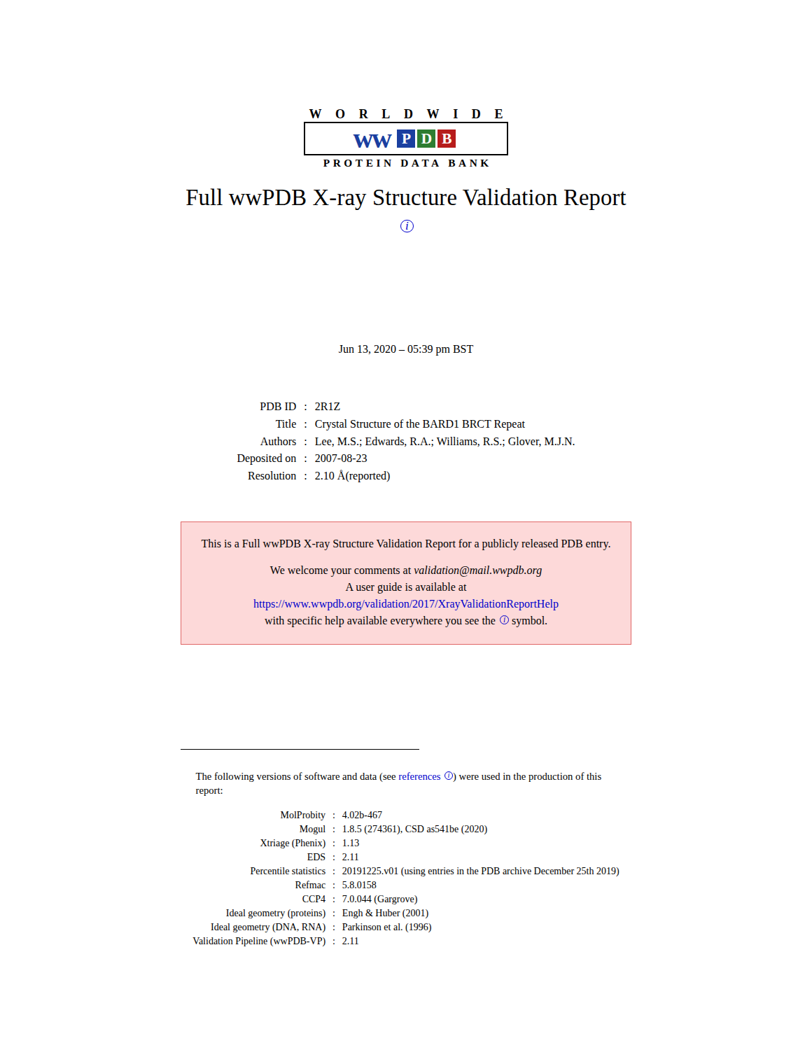W O R L D W I D E
ww PDB
PROTEIN DATA BANK
Full wwPDB X-ray Structure Validation Report i
Jun 13, 2020 – 05:39 pm BST
| PDB ID | : | 2R1Z |
| Title | : | Crystal Structure of the BARD1 BRCT Repeat |
| Authors | : | Lee, M.S.; Edwards, R.A.; Williams, R.S.; Glover, M.J.N. |
| Deposited on | : | 2007-08-23 |
| Resolution | : | 2.10 Å(reported) |
This is a Full wwPDB X-ray Structure Validation Report for a publicly released PDB entry.
We welcome your comments at validation@mail.wwpdb.org
A user guide is available at
https://www.wwpdb.org/validation/2017/XrayValidationReportHelp
with specific help available everywhere you see the i symbol.
The following versions of software and data (see references i) were used in the production of this report:
| MolProbity | : | 4.02b-467 |
| Mogul | : | 1.8.5 (274361), CSD as541be (2020) |
| Xtriage (Phenix) | : | 1.13 |
| EDS | : | 2.11 |
| Percentile statistics | : | 20191225.v01 (using entries in the PDB archive December 25th 2019) |
| Refmac | : | 5.8.0158 |
| CCP4 | : | 7.0.044 (Gargrove) |
| Ideal geometry (proteins) | : | Engh & Huber (2001) |
| Ideal geometry (DNA, RNA) | : | Parkinson et al. (1996) |
| Validation Pipeline (wwPDB-VP) | : | 2.11 |